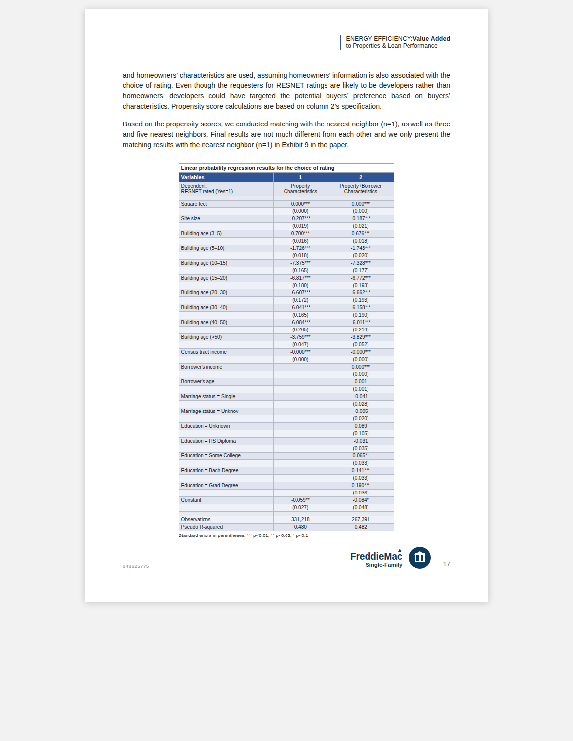ENERGY EFFICIENCY:Value Added
to Properties & Loan Performance
and homeowners’ characteristics are used, assuming homeowners’ information is also associated with the choice of rating. Even though the requesters for RESNET ratings are likely to be developers rather than homeowners, developers could have targeted the potential buyers’ preference based on buyers’ characteristics. Propensity score calculations are based on column 2’s specification.
Based on the propensity scores, we conducted matching with the nearest neighbor (n=1), as well as three and five nearest neighbors. Final results are not much different from each other and we only present the matching results with the nearest neighbor (n=1) in Exhibit 9 in the paper.
Linear probability regression results for the choice of rating
| Variables | 1 | 2 |
| --- | --- | --- |
| Dependent: RESNET-rated (Yes=1) | Property Characteristics | Property+Borrower Characteristics |
| Square feet | 0.000*** | 0.000*** |
| | (0.000) | (0.000) |
| Site size | -0.207*** | -0.187*** |
| | (0.019) | (0.021) |
| Building age (3–5) | 0.700*** | 0.676*** |
| | (0.016) | (0.018) |
| Building age (5–10) | -1.726*** | -1.743*** |
| | (0.018) | (0.020) |
| Building age (10–15) | -7.375*** | -7.328*** |
| | (0.165) | (0.177) |
| Building age (15–20) | -6.817*** | -6.772*** |
| | (0.180) | (0.193) |
| Building age (20–30) | -6.607*** | -6.662*** |
| | (0.172) | (0.193) |
| Building age (30–40) | -6.041*** | -6.158*** |
| | (0.165) | (0.190) |
| Building age (40–50) | -6.084*** | -6.011*** |
| | (0.205) | (0.214) |
| Building age (>50) | -3.759*** | -3.829*** |
| | (0.047) | (0.052) |
| Census tract income | -0.000*** | -0.000*** |
| | (0.000) | (0.000) |
| Borrower's income | | 0.000*** |
| | | (0.000) |
| Borrower's age | | 0.001 |
| | | (0.001) |
| Marriage status = Single | | -0.041 |
| | | (0.028) |
| Marriage status = Unknov | | -0.005 |
| | | (0.020) |
| Education = Unknown | | 0.089 |
| | | (0.105) |
| Education = HS Diploma | | -0.031 |
| | | (0.035) |
| Education = Some College | | 0.065** |
| | | (0.033) |
| Education = Bach Degree | | 0.141*** |
| | | (0.033) |
| Education = Grad Degree | | 0.190*** |
| | | (0.036) |
| Constant | -0.059** | -0.084* |
| | (0.027) | (0.048) |
| Observations | 331,218 | 267,391 |
| Pseudo R-squared | 0.480 | 0.482 |
Standard errors in parentheses. *** p<0.01, ** p<0.05, * p<0.1
648625775
▲
FreddieMac
Single-Family
17